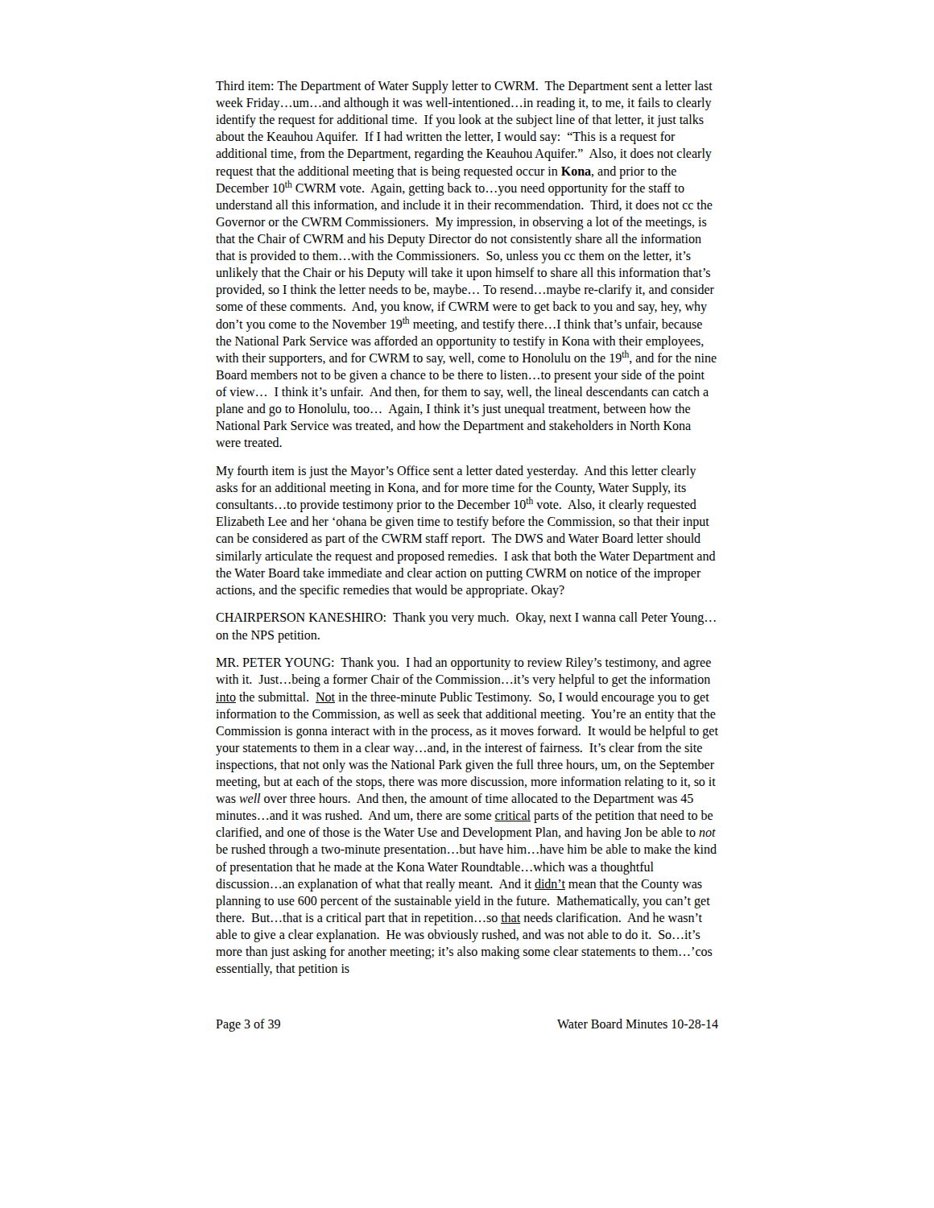Third item: The Department of Water Supply letter to CWRM. The Department sent a letter last week Friday…um…and although it was well-intentioned…in reading it, to me, it fails to clearly identify the request for additional time. If you look at the subject line of that letter, it just talks about the Keauhou Aquifer. If I had written the letter, I would say: “This is a request for additional time, from the Department, regarding the Keauhou Aquifer.” Also, it does not clearly request that the additional meeting that is being requested occur in Kona, and prior to the December 10th CWRM vote. Again, getting back to…you need opportunity for the staff to understand all this information, and include it in their recommendation. Third, it does not cc the Governor or the CWRM Commissioners. My impression, in observing a lot of the meetings, is that the Chair of CWRM and his Deputy Director do not consistently share all the information that is provided to them…with the Commissioners. So, unless you cc them on the letter, it’s unlikely that the Chair or his Deputy will take it upon himself to share all this information that’s provided, so I think the letter needs to be, maybe… To resend…maybe re-clarify it, and consider some of these comments. And, you know, if CWRM were to get back to you and say, hey, why don’t you come to the November 19th meeting, and testify there…I think that’s unfair, because the National Park Service was afforded an opportunity to testify in Kona with their employees, with their supporters, and for CWRM to say, well, come to Honolulu on the 19th, and for the nine Board members not to be given a chance to be there to listen…to present your side of the point of view… I think it’s unfair. And then, for them to say, well, the lineal descendants can catch a plane and go to Honolulu, too… Again, I think it’s just unequal treatment, between how the National Park Service was treated, and how the Department and stakeholders in North Kona were treated.
My fourth item is just the Mayor’s Office sent a letter dated yesterday. And this letter clearly asks for an additional meeting in Kona, and for more time for the County, Water Supply, its consultants…to provide testimony prior to the December 10th vote. Also, it clearly requested Elizabeth Lee and her ‘ohana be given time to testify before the Commission, so that their input can be considered as part of the CWRM staff report. The DWS and Water Board letter should similarly articulate the request and proposed remedies. I ask that both the Water Department and the Water Board take immediate and clear action on putting CWRM on notice of the improper actions, and the specific remedies that would be appropriate. Okay?
CHAIRPERSON KANESHIRO: Thank you very much. Okay, next I wanna call Peter Young…on the NPS petition.
MR. PETER YOUNG: Thank you. I had an opportunity to review Riley’s testimony, and agree with it. Just…being a former Chair of the Commission…it’s very helpful to get the information into the submittal. Not in the three-minute Public Testimony. So, I would encourage you to get information to the Commission, as well as seek that additional meeting. You’re an entity that the Commission is gonna interact with in the process, as it moves forward. It would be helpful to get your statements to them in a clear way…and, in the interest of fairness. It’s clear from the site inspections, that not only was the National Park given the full three hours, um, on the September meeting, but at each of the stops, there was more discussion, more information relating to it, so it was well over three hours. And then, the amount of time allocated to the Department was 45 minutes…and it was rushed. And um, there are some critical parts of the petition that need to be clarified, and one of those is the Water Use and Development Plan, and having Jon be able to not be rushed through a two-minute presentation…but have him…have him be able to make the kind of presentation that he made at the Kona Water Roundtable…which was a thoughtful discussion…an explanation of what that really meant. And it didn’t mean that the County was planning to use 600 percent of the sustainable yield in the future. Mathematically, you can’t get there. But…that is a critical part that in repetition…so that needs clarification. And he wasn’t able to give a clear explanation. He was obviously rushed, and was not able to do it. So…it’s more than just asking for another meeting; it’s also making some clear statements to them…’cos essentially, that petition is
Page 3 of 39
Water Board Minutes 10-28-14